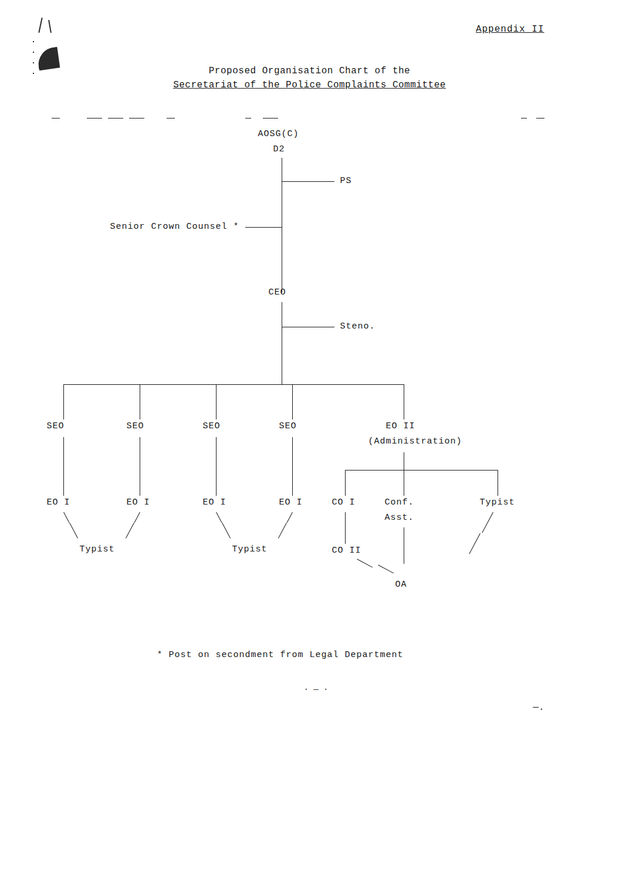Appendix II
Proposed Organisation Chart of the
Secretariat of the Police Complaints Committee
AOSG(C)
D2
PS
Senior Crown Counsel *
CEO
Steno.
SEO
SEO
SEO
SEO
EO II
(Administration)
EO I
EO I
EO I
EO I
CO I
Conf.
Asst.
Typist
Typist
Typist
CO II
OA
* Post on secondment from Legal Department
· — ·
—.